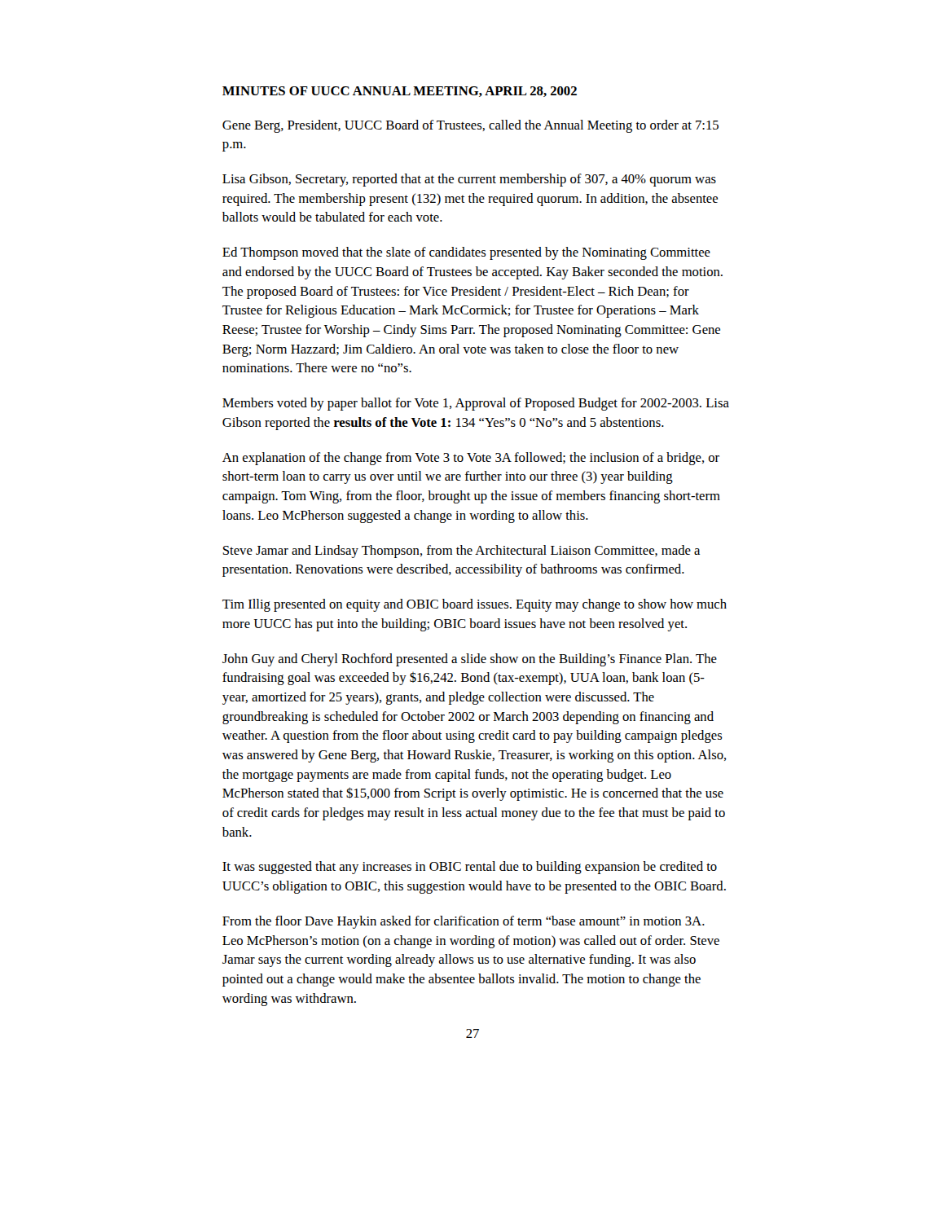MINUTES OF UUCC ANNUAL MEETING, APRIL 28, 2002
Gene Berg, President, UUCC Board of Trustees, called the Annual Meeting to order at 7:15 p.m.
Lisa Gibson, Secretary, reported that at the current membership of 307, a 40% quorum was required. The membership present (132) met the required quorum. In addition, the absentee ballots would be tabulated for each vote.
Ed Thompson moved that the slate of candidates presented by the Nominating Committee and endorsed by the UUCC Board of Trustees be accepted. Kay Baker seconded the motion. The proposed Board of Trustees: for Vice President / President-Elect – Rich Dean; for Trustee for Religious Education – Mark McCormick; for Trustee for Operations – Mark Reese; Trustee for Worship – Cindy Sims Parr. The proposed Nominating Committee: Gene Berg; Norm Hazzard; Jim Caldiero. An oral vote was taken to close the floor to new nominations. There were no “no”s.
Members voted by paper ballot for Vote 1, Approval of Proposed Budget for 2002-2003. Lisa Gibson reported the results of the Vote 1: 134 “Yes”s 0 “No”s and 5 abstentions.
An explanation of the change from Vote 3 to Vote 3A followed; the inclusion of a bridge, or short-term loan to carry us over until we are further into our three (3) year building campaign. Tom Wing, from the floor, brought up the issue of members financing short-term loans. Leo McPherson suggested a change in wording to allow this.
Steve Jamar and Lindsay Thompson, from the Architectural Liaison Committee, made a presentation. Renovations were described, accessibility of bathrooms was confirmed.
Tim Illig presented on equity and OBIC board issues. Equity may change to show how much more UUCC has put into the building; OBIC board issues have not been resolved yet.
John Guy and Cheryl Rochford presented a slide show on the Building’s Finance Plan. The fundraising goal was exceeded by $16,242. Bond (tax-exempt), UUA loan, bank loan (5-year, amortized for 25 years), grants, and pledge collection were discussed. The groundbreaking is scheduled for October 2002 or March 2003 depending on financing and weather. A question from the floor about using credit card to pay building campaign pledges was answered by Gene Berg, that Howard Ruskie, Treasurer, is working on this option. Also, the mortgage payments are made from capital funds, not the operating budget. Leo McPherson stated that $15,000 from Script is overly optimistic. He is concerned that the use of credit cards for pledges may result in less actual money due to the fee that must be paid to bank.
It was suggested that any increases in OBIC rental due to building expansion be credited to UUCC’s obligation to OBIC, this suggestion would have to be presented to the OBIC Board.
From the floor Dave Haykin asked for clarification of term “base amount” in motion 3A.
Leo McPherson’s motion (on a change in wording of motion) was called out of order. Steve Jamar says the current wording already allows us to use alternative funding. It was also pointed out a change would make the absentee ballots invalid. The motion to change the wording was withdrawn.
27